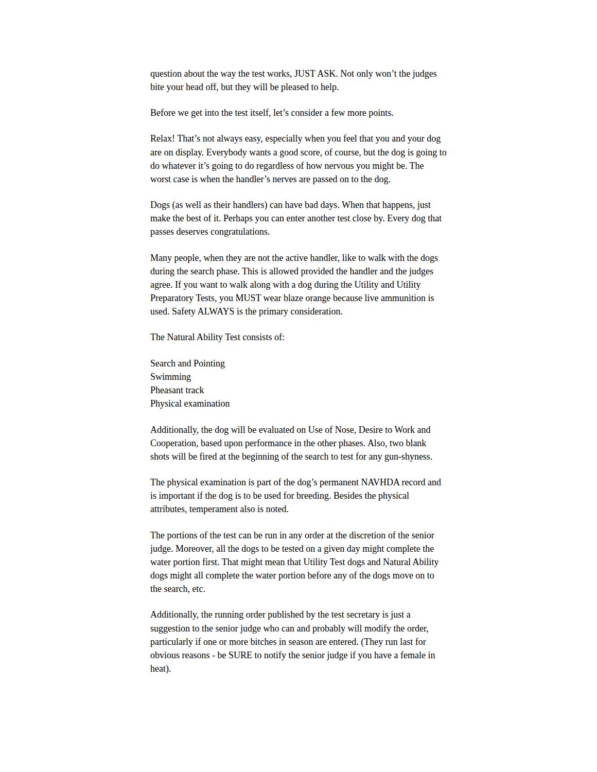question about the way the test works, JUST ASK. Not only won’t the judges bite your head off, but they will be pleased to help.
Before we get into the test itself, let’s consider a few more points.
Relax! That’s not always easy, especially when you feel that you and your dog are on display. Everybody wants a good score, of course, but the dog is going to do whatever it’s going to do regardless of how nervous you might be. The worst case is when the handler’s nerves are passed on to the dog.
Dogs (as well as their handlers) can have bad days. When that happens, just make the best of it. Perhaps you can enter another test close by. Every dog that passes deserves congratulations.
Many people, when they are not the active handler, like to walk with the dogs during the search phase. This is allowed provided the handler and the judges agree. If you want to walk along with a dog during the Utility and Utility Preparatory Tests, you MUST wear blaze orange because live ammunition is used. Safety ALWAYS is the primary consideration.
The Natural Ability Test consists of:
Search and Pointing
Swimming
Pheasant track
Physical examination
Additionally, the dog will be evaluated on Use of Nose, Desire to Work and Cooperation, based upon performance in the other phases. Also, two blank shots will be fired at the beginning of the search to test for any gun-shyness.
The physical examination is part of the dog’s permanent NAVHDA record and is important if the dog is to be used for breeding. Besides the physical attributes, temperament also is noted.
The portions of the test can be run in any order at the discretion of the senior judge. Moreover, all the dogs to be tested on a given day might complete the water portion first. That might mean that Utility Test dogs and Natural Ability dogs might all complete the water portion before any of the dogs move on to the search, etc.
Additionally, the running order published by the test secretary is just a suggestion to the senior judge who can and probably will modify the order, particularly if one or more bitches in season are entered. (They run last for obvious reasons - be SURE to notify the senior judge if you have a female in heat).